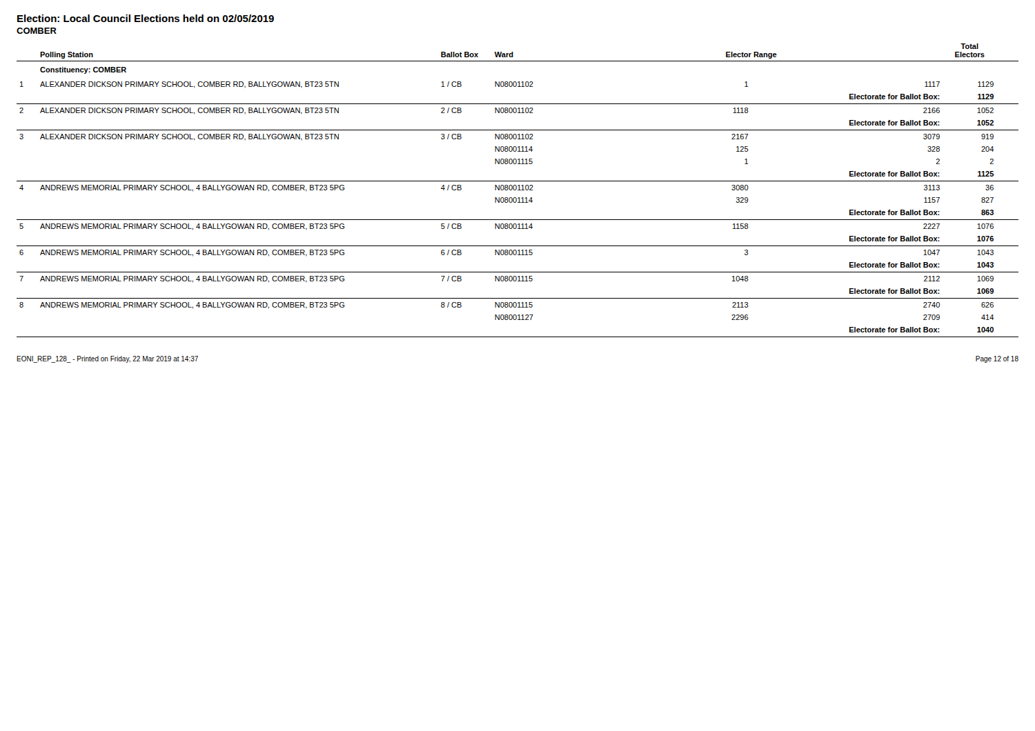Election: Local Council Elections held on 02/05/2019
COMBER
| | Polling Station | Ballot Box | Ward | Elector Range | Total Electors | |
| --- | --- | --- | --- | --- | --- | --- |
| | Constituency: COMBER |
| 1 | ALEXANDER DICKSON PRIMARY SCHOOL, COMBER RD, BALLYGOWAN, BT23 5TN | 1 / CB | N08001102 | 1 | 1117 | 1129 | |
| | | | | Electorate for Ballot Box: | 1129 | |
| 2 | ALEXANDER DICKSON PRIMARY SCHOOL, COMBER RD, BALLYGOWAN, BT23 5TN | 2 / CB | N08001102 | 1118 | 2166 | 1052 | |
| | | | | Electorate for Ballot Box: | 1052 | |
| 3 | ALEXANDER DICKSON PRIMARY SCHOOL, COMBER RD, BALLYGOWAN, BT23 5TN | 3 / CB | N08001102 | 2167 | 3079 | 919 | |
| | | | N08001114 | 125 | 328 | 204 | |
| | | | N08001115 | 1 | 2 | 2 | |
| | | | | Electorate for Ballot Box: | 1125 | |
| 4 | ANDREWS MEMORIAL PRIMARY SCHOOL, 4 BALLYGOWAN RD, COMBER, BT23 5PG | 4 / CB | N08001102 | 3080 | 3113 | 36 | |
| | | | N08001114 | 329 | 1157 | 827 | |
| | | | | Electorate for Ballot Box: | 863 | |
| 5 | ANDREWS MEMORIAL PRIMARY SCHOOL, 4 BALLYGOWAN RD, COMBER, BT23 5PG | 5 / CB | N08001114 | 1158 | 2227 | 1076 | |
| | | | | Electorate for Ballot Box: | 1076 | |
| 6 | ANDREWS MEMORIAL PRIMARY SCHOOL, 4 BALLYGOWAN RD, COMBER, BT23 5PG | 6 / CB | N08001115 | 3 | 1047 | 1043 | |
| | | | | Electorate for Ballot Box: | 1043 | |
| 7 | ANDREWS MEMORIAL PRIMARY SCHOOL, 4 BALLYGOWAN RD, COMBER, BT23 5PG | 7 / CB | N08001115 | 1048 | 2112 | 1069 | |
| | | | | Electorate for Ballot Box: | 1069 | |
| 8 | ANDREWS MEMORIAL PRIMARY SCHOOL, 4 BALLYGOWAN RD, COMBER, BT23 5PG | 8 / CB | N08001115 | 2113 | 2740 | 626 | |
| | | | N08001127 | 2296 | 2709 | 414 | |
| | | | | Electorate for Ballot Box: | 1040 | |
EONI_REP_128_ - Printed on Friday, 22 Mar 2019 at 14:37
Page 12 of 18